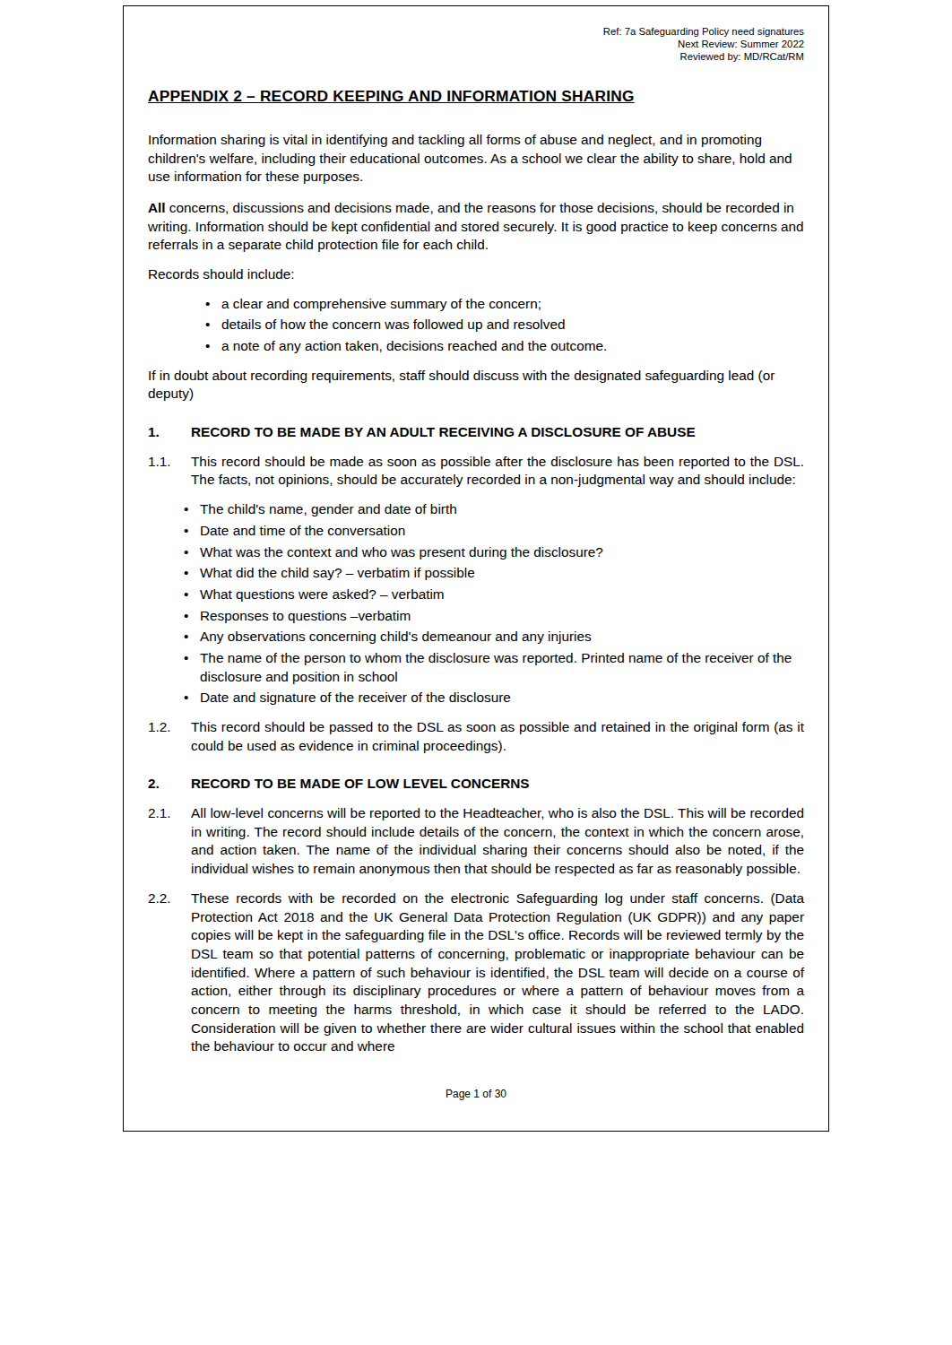Ref: 7a Safeguarding Policy need signatures
Next Review: Summer 2022
Reviewed by: MD/RCat/RM
APPENDIX 2 – RECORD KEEPING AND INFORMATION SHARING
Information sharing is vital in identifying and tackling all forms of abuse and neglect, and in promoting children's welfare, including their educational outcomes. As a school we clear the ability to share, hold and use information for these purposes.
All concerns, discussions and decisions made, and the reasons for those decisions, should be recorded in writing. Information should be kept confidential and stored securely. It is good practice to keep concerns and referrals in a separate child protection file for each child.
Records should include:
a clear and comprehensive summary of the concern;
details of how the concern was followed up and resolved
a note of any action taken, decisions reached and the outcome.
If in doubt about recording requirements, staff should discuss with the designated safeguarding lead (or deputy)
1.
RECORD TO BE MADE BY AN ADULT RECEIVING A DISCLOSURE OF ABUSE
1.1.
This record should be made as soon as possible after the disclosure has been reported to the DSL. The facts, not opinions, should be accurately recorded in a non-judgmental way and should include:
The child's name, gender and date of birth
Date and time of the conversation
What was the context and who was present during the disclosure?
What did the child say? – verbatim if possible
What questions were asked? – verbatim
Responses to questions –verbatim
Any observations concerning child's demeanour and any injuries
The name of the person to whom the disclosure was reported. Printed name of the receiver of the disclosure and position in school
Date and signature of the receiver of the disclosure
1.2.
This record should be passed to the DSL as soon as possible and retained in the original form (as it could be used as evidence in criminal proceedings).
2.
RECORD TO BE MADE OF LOW LEVEL CONCERNS
2.1.
All low-level concerns will be reported to the Headteacher, who is also the DSL. This will be recorded in writing. The record should include details of the concern, the context in which the concern arose, and action taken. The name of the individual sharing their concerns should also be noted, if the individual wishes to remain anonymous then that should be respected as far as reasonably possible.
2.2.
These records with be recorded on the electronic Safeguarding log under staff concerns. (Data Protection Act 2018 and the UK General Data Protection Regulation (UK GDPR)) and any paper copies will be kept in the safeguarding file in the DSL's office. Records will be reviewed termly by the DSL team so that potential patterns of concerning, problematic or inappropriate behaviour can be identified. Where a pattern of such behaviour is identified, the DSL team will decide on a course of action, either through its disciplinary procedures or where a pattern of behaviour moves from a concern to meeting the harms threshold, in which case it should be referred to the LADO. Consideration will be given to whether there are wider cultural issues within the school that enabled the behaviour to occur and where
Page 1 of 30